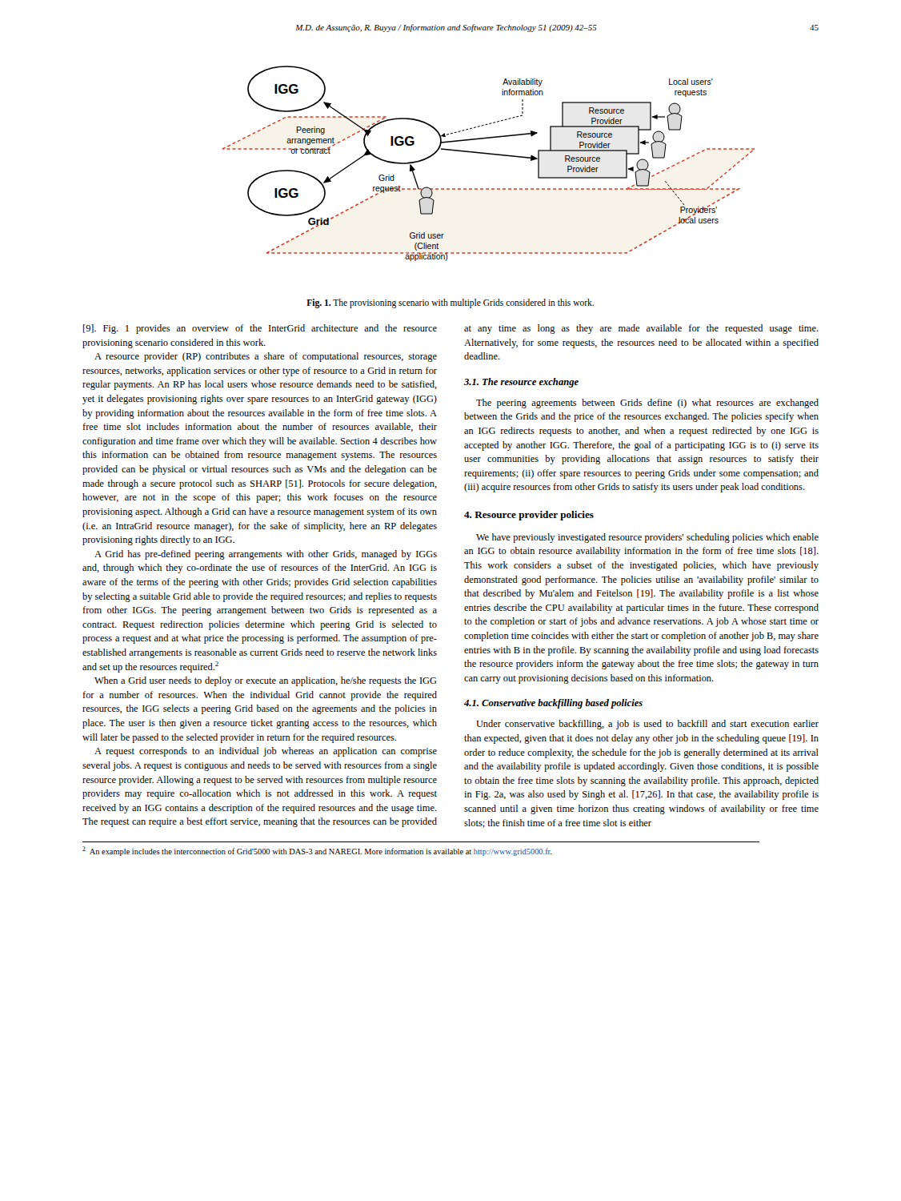M.D. de Assunção, R. Buyya / Information and Software Technology 51 (2009) 42–55
45
IGG IGG IGG Peering arrangement or contract Availability information Resource Provider Resource Provider Resource Provider Grid request Grid Grid user (Client application) Local users' requests Providers' local users
Fig. 1. The provisioning scenario with multiple Grids considered in this work.
[9]. Fig. 1 provides an overview of the InterGrid architecture and the resource provisioning scenario considered in this work.
A resource provider (RP) contributes a share of computational resources, storage resources, networks, application services or other type of resource to a Grid in return for regular payments. An RP has local users whose resource demands need to be satisfied, yet it delegates provisioning rights over spare resources to an InterGrid gateway (IGG) by providing information about the resources available in the form of free time slots. A free time slot includes information about the number of resources available, their configuration and time frame over which they will be available. Section 4 describes how this information can be obtained from resource management systems. The resources provided can be physical or virtual resources such as VMs and the delegation can be made through a secure protocol such as SHARP [51]. Protocols for secure delegation, however, are not in the scope of this paper; this work focuses on the resource provisioning aspect. Although a Grid can have a resource management system of its own (i.e. an IntraGrid resource manager), for the sake of simplicity, here an RP delegates provisioning rights directly to an IGG.
A Grid has pre-defined peering arrangements with other Grids, managed by IGGs and, through which they co-ordinate the use of resources of the InterGrid. An IGG is aware of the terms of the peering with other Grids; provides Grid selection capabilities by selecting a suitable Grid able to provide the required resources; and replies to requests from other IGGs. The peering arrangement between two Grids is represented as a contract. Request redirection policies determine which peering Grid is selected to process a request and at what price the processing is performed. The assumption of pre-established arrangements is reasonable as current Grids need to reserve the network links and set up the resources required.2
When a Grid user needs to deploy or execute an application, he/she requests the IGG for a number of resources. When the individual Grid cannot provide the required resources, the IGG selects a peering Grid based on the agreements and the policies in place. The user is then given a resource ticket granting access to the resources, which will later be passed to the selected provider in return for the required resources.
A request corresponds to an individual job whereas an application can comprise several jobs. A request is contiguous and needs to be served with resources from a single resource provider. Allowing a request to be served with resources from multiple resource providers may require co-allocation which is not addressed in this work. A request received by an IGG contains a description of the required resources and the usage time. The request can require a best effort service, meaning that the resources can be provided at any time as long as they are made available for the requested usage time. Alternatively, for some requests, the resources need to be allocated within a specified deadline.
3.1. The resource exchange
The peering agreements between Grids define (i) what resources are exchanged between the Grids and the price of the resources exchanged. The policies specify when an IGG redirects requests to another, and when a request redirected by one IGG is accepted by another IGG. Therefore, the goal of a participating IGG is to (i) serve its user communities by providing allocations that assign resources to satisfy their requirements; (ii) offer spare resources to peering Grids under some compensation; and (iii) acquire resources from other Grids to satisfy its users under peak load conditions.
4. Resource provider policies
We have previously investigated resource providers' scheduling policies which enable an IGG to obtain resource availability information in the form of free time slots [18]. This work considers a subset of the investigated policies, which have previously demonstrated good performance. The policies utilise an 'availability profile' similar to that described by Mu'alem and Feitelson [19]. The availability profile is a list whose entries describe the CPU availability at particular times in the future. These correspond to the completion or start of jobs and advance reservations. A job A whose start time or completion time coincides with either the start or completion of another job B, may share entries with B in the profile. By scanning the availability profile and using load forecasts the resource providers inform the gateway about the free time slots; the gateway in turn can carry out provisioning decisions based on this information.
4.1. Conservative backfilling based policies
Under conservative backfilling, a job is used to backfill and start execution earlier than expected, given that it does not delay any other job in the scheduling queue [19]. In order to reduce complexity, the schedule for the job is generally determined at its arrival and the availability profile is updated accordingly. Given those conditions, it is possible to obtain the free time slots by scanning the availability profile. This approach, depicted in Fig. 2a, was also used by Singh et al. [17,26]. In that case, the availability profile is scanned until a given time horizon thus creating windows of availability or free time slots; the finish time of a free time slot is either
2 An example includes the interconnection of Grid'5000 with DAS-3 and NAREGI. More information is available at http://www.grid5000.fr.